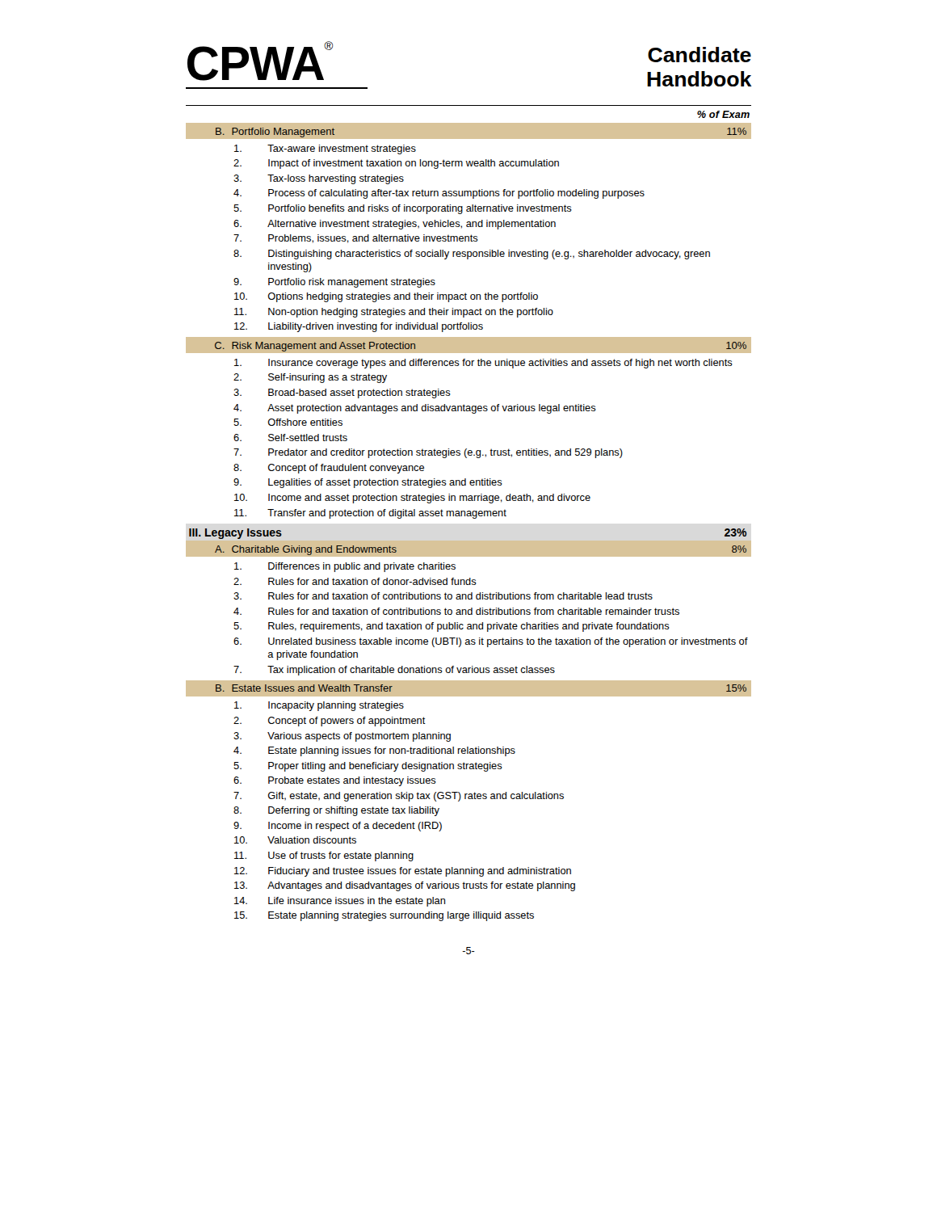CPWA®
Candidate
Handbook
% of Exam
| B. | Portfolio Management | 11% |
| 1. Tax-aware investment strategies 2. Impact of investment taxation on long-term wealth accumulation 3. Tax-loss harvesting strategies 4. Process of calculating after-tax return assumptions for portfolio modeling purposes 5. Portfolio benefits and risks of incorporating alternative investments 6. Alternative investment strategies, vehicles, and implementation 7. Problems, issues, and alternative investments 8. Distinguishing characteristics of socially responsible investing (e.g., shareholder advocacy, green investing) 9. Portfolio risk management strategies 10. Options hedging strategies and their impact on the portfolio 11. Non-option hedging strategies and their impact on the portfolio 12. Liability-driven investing for individual portfolios |
| C. | Risk Management and Asset Protection | 10% |
| 1. Insurance coverage types and differences for the unique activities and assets of high net worth clients 2. Self-insuring as a strategy 3. Broad-based asset protection strategies 4. Asset protection advantages and disadvantages of various legal entities 5. Offshore entities 6. Self-settled trusts 7. Predator and creditor protection strategies (e.g., trust, entities, and 529 plans) 8. Concept of fraudulent conveyance 9. Legalities of asset protection strategies and entities 10. Income and asset protection strategies in marriage, death, and divorce 11. Transfer and protection of digital asset management |
| III. Legacy Issues | 23% |
| A. | Charitable Giving and Endowments | 8% |
| 1. Differences in public and private charities 2. Rules for and taxation of donor-advised funds 3. Rules for and taxation of contributions to and distributions from charitable lead trusts 4. Rules for and taxation of contributions to and distributions from charitable remainder trusts 5. Rules, requirements, and taxation of public and private charities and private foundations 6. Unrelated business taxable income (UBTI) as it pertains to the taxation of the operation or investments of a private foundation 7. Tax implication of charitable donations of various asset classes |
| B. | Estate Issues and Wealth Transfer | 15% |
| 1. Incapacity planning strategies 2. Concept of powers of appointment 3. Various aspects of postmortem planning 4. Estate planning issues for non-traditional relationships 5. Proper titling and beneficiary designation strategies 6. Probate estates and intestacy issues 7. Gift, estate, and generation skip tax (GST) rates and calculations 8. Deferring or shifting estate tax liability 9. Income in respect of a decedent (IRD) 10. Valuation discounts 11. Use of trusts for estate planning 12. Fiduciary and trustee issues for estate planning and administration 13. Advantages and disadvantages of various trusts for estate planning 14. Life insurance issues in the estate plan 15. Estate planning strategies surrounding large illiquid assets |
-5-